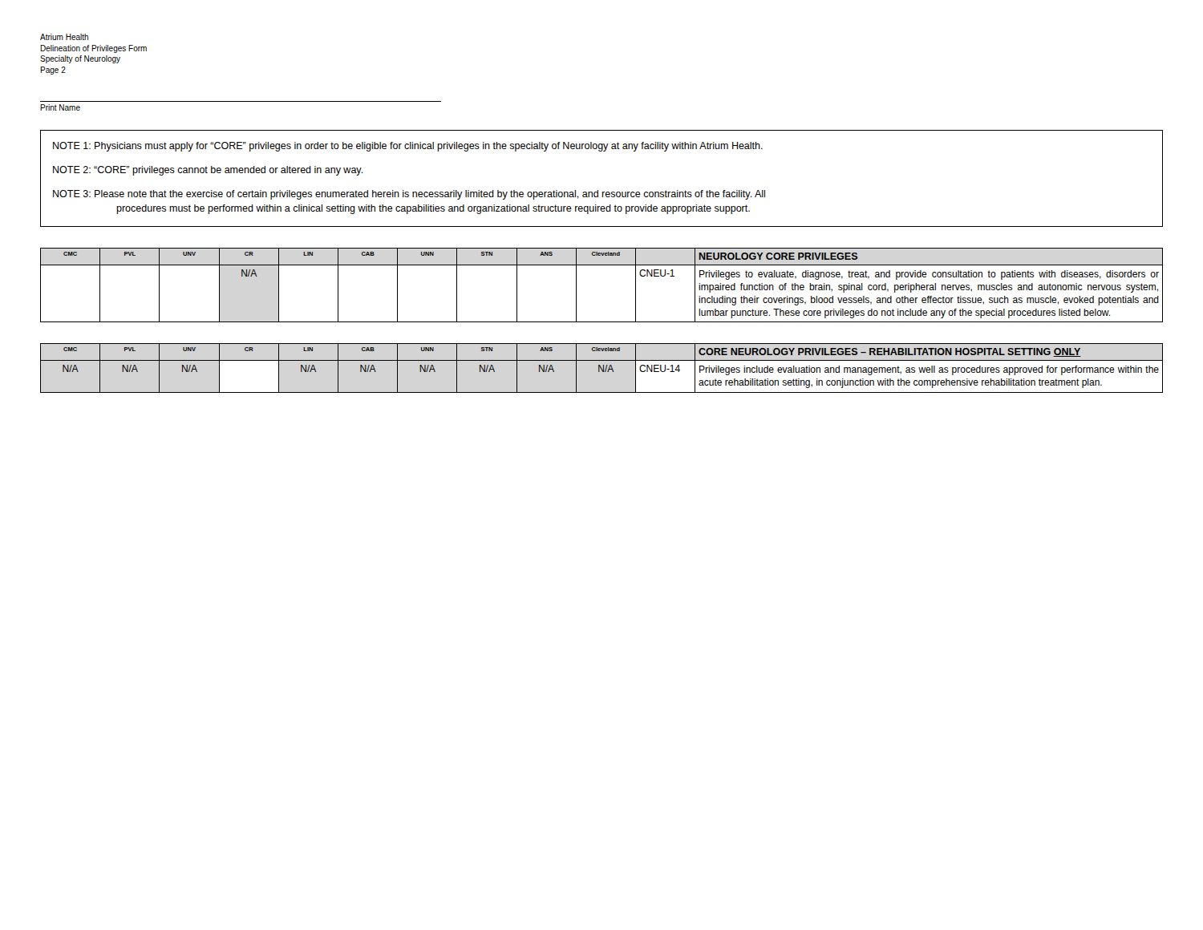Atrium Health
Delineation of Privileges Form
Specialty of Neurology
Page 2
Print Name
NOTE 1: Physicians must apply for “CORE” privileges in order to be eligible for clinical privileges in the specialty of Neurology at any facility within Atrium Health.
NOTE 2: “CORE” privileges cannot be amended or altered in any way.
NOTE 3: Please note that the exercise of certain privileges enumerated herein is necessarily limited by the operational, and resource constraints of the facility. All procedures must be performed within a clinical setting with the capabilities and organizational structure required to provide appropriate support.
| CMC | PVL | UNV | CR | LIN | CAB | UNN | STN | ANS | Cleveland | | NEUROLOGY CORE PRIVILEGES |
| | | | N/A | | | | | | | CNEU-1 | Privileges to evaluate, diagnose, treat, and provide consultation to patients with diseases, disorders or impaired function of the brain, spinal cord, peripheral nerves, muscles and autonomic nervous system, including their coverings, blood vessels, and other effector tissue, such as muscle, evoked potentials and lumbar puncture. These core privileges do not include any of the special procedures listed below. |
| CMC | PVL | UNV | CR | LIN | CAB | UNN | STN | ANS | Cleveland | | CORE NEUROLOGY PRIVILEGES – REHABILITATION HOSPITAL SETTING ONLY |
| N/A | N/A | N/A | | N/A | N/A | N/A | N/A | N/A | N/A | CNEU-14 | Privileges include evaluation and management, as well as procedures approved for performance within the acute rehabilitation setting, in conjunction with the comprehensive rehabilitation treatment plan. |